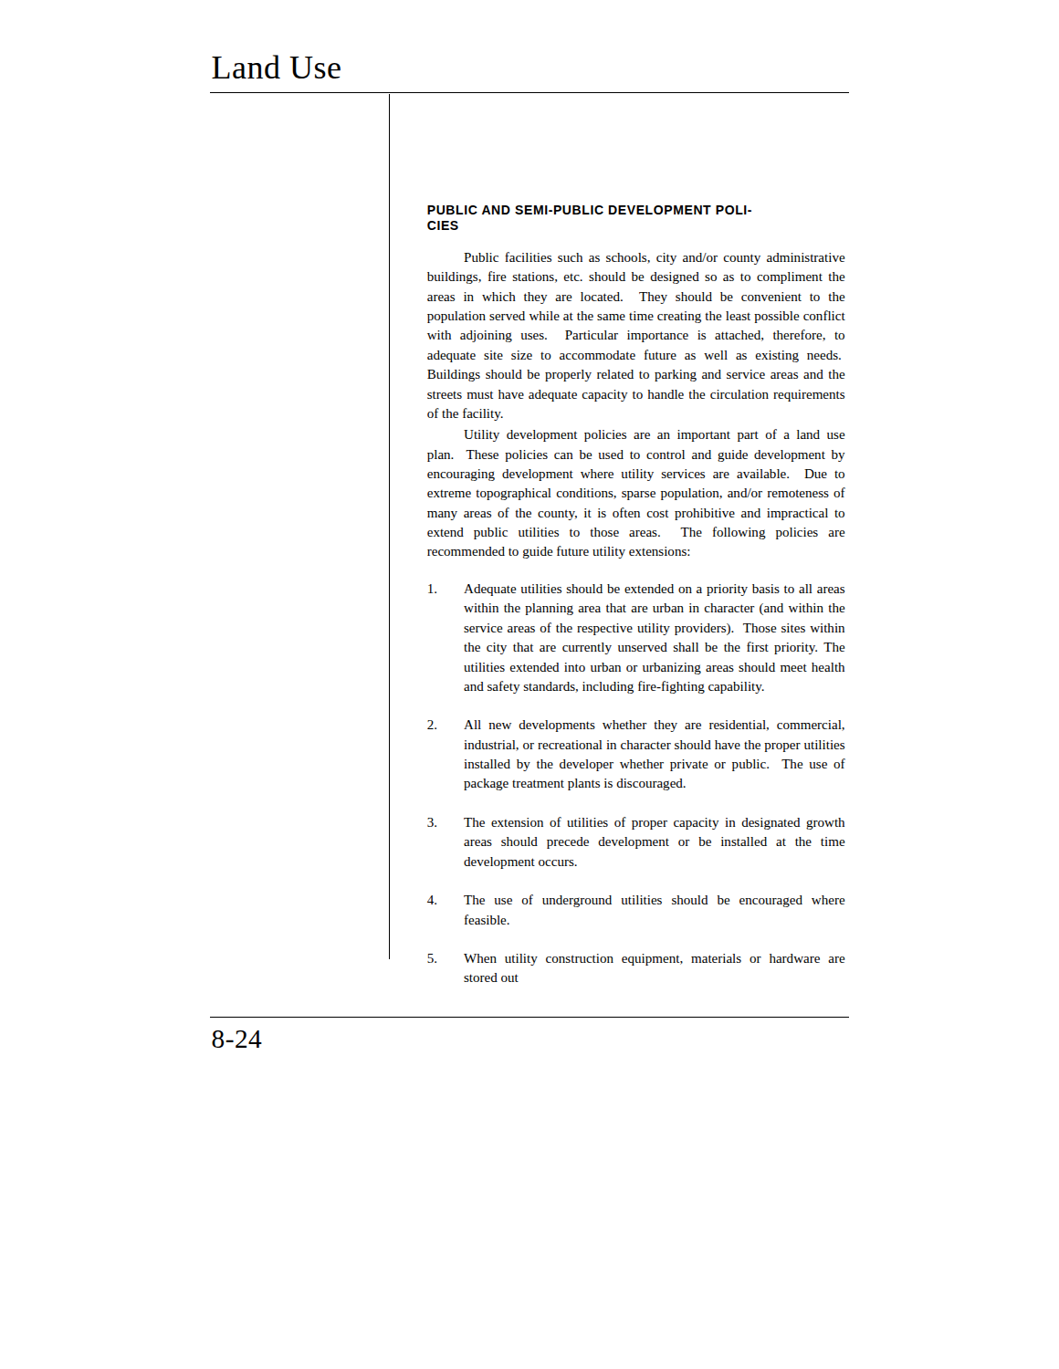Land Use
Public and Semi-Public Development Poli-
cies
Public facilities such as schools, city and/or county administrative buildings, fire stations, etc. should be designed so as to compliment the areas in which they are located. They should be convenient to the population served while at the same time creating the least possible conflict with adjoining uses. Particular importance is attached, therefore, to adequate site size to accommodate future as well as existing needs. Buildings should be properly related to parking and service areas and the streets must have adequate capacity to handle the circulation requirements of the facility.
Utility development policies are an important part of a land use plan. These policies can be used to control and guide development by encouraging development where utility services are available. Due to extreme topographical conditions, sparse population, and/or remoteness of many areas of the county, it is often cost prohibitive and impractical to extend public utilities to those areas. The following policies are recommended to guide future utility extensions:
1.
Adequate utilities should be extended on a priority basis to all areas within the planning area that are urban in character (and within the service areas of the respective utility providers). Those sites within the city that are currently unserved shall be the first priority. The utilities extended into urban or urbanizing areas should meet health and safety standards, including fire-fighting capability.
2.
All new developments whether they are residential, commercial, industrial, or recreational in character should have the proper utilities installed by the developer whether private or public. The use of package treatment plants is discouraged.
3.
The extension of utilities of proper capacity in designated growth areas should precede development or be installed at the time development occurs.
4.
The use of underground utilities should be encouraged where feasible.
5.
When utility construction equipment, materials or hardware are stored out
8-24